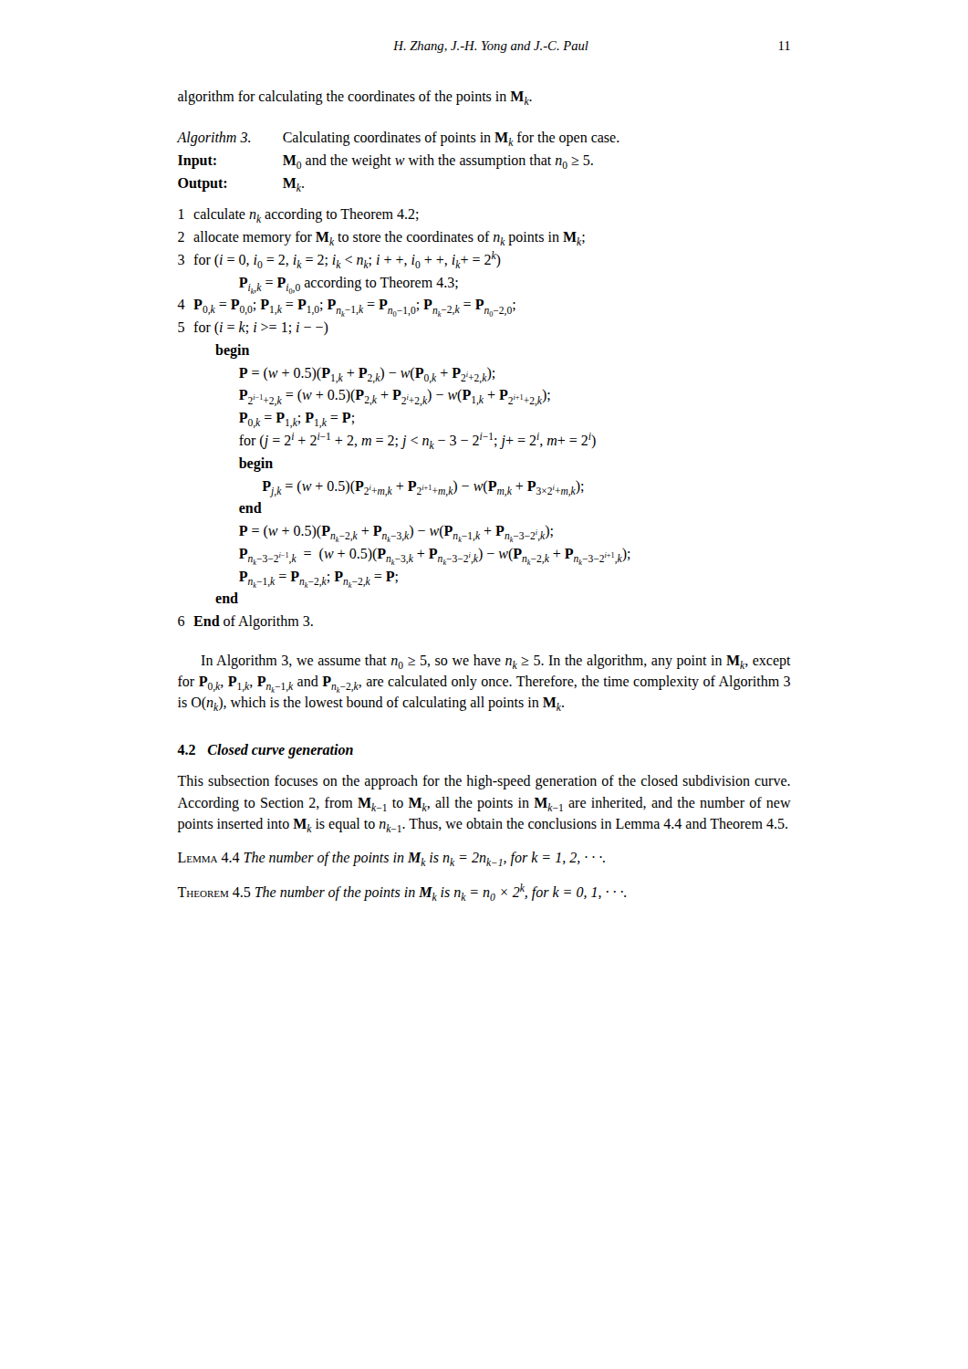H. Zhang, J.-H. Yong and J.-C. Paul 11
algorithm for calculating the coordinates of the points in Mk.
| Algorithm 3. | Calculating coordinates of points in M k for the open case. |
| Input: | M 0 and the weight w with the assumption that n 0 ≥ 5. |
| Output: | M k . |
1 calculate nk according to Theorem 4.2;
2 allocate memory for Mk to store the coordinates of nk points in Mk;
3 for (i = 0, i0 = 2, ik = 2; ik < nk; i + +, i0 + +, ik+ = 2k)
Pik,k = Pi0,0 according to Theorem 4.3;
4 P0,k = P0,0; P1,k = P1,0; Pnk−1,k = Pn0−1,0; Pnk−2,k = Pn0−2,0;
5 for (i = k; i >= 1; i − −)
begin
P = (w + 0.5)(P1,k + P2,k) − w(P0,k + P2i+2,k);
P2i−1+2,k = (w + 0.5)(P2,k + P2i+2,k) − w(P1,k + P2i+1+2,k);
P0,k = P1,k; P1,k = P;
for (j = 2i + 2i−1 + 2, m = 2; j < nk − 3 − 2i−1; j+ = 2i, m+ = 2i)
begin
Pj,k = (w + 0.5)(P2i+m,k + P2i+1+m,k) − w(Pm,k + P3×2i+m,k);
end
P = (w + 0.5)(Pnk−2,k + Pnk−3,k) − w(Pnk−1,k + Pnk−3−2i,k);
Pnk−3−2i−1,k = (w + 0.5)(Pnk−3,k + Pnk−3−2i,k) − w(Pnk−2,k + Pnk−3−2i+1,k);
Pnk−1,k = Pnk−2,k; Pnk−2,k = P;
end
6 End of Algorithm 3.
In Algorithm 3, we assume that n0 ≥ 5, so we have nk ≥ 5. In the algorithm, any point in Mk, except for P0,k, P1,k, Pnk−1,k and Pnk−2,k, are calculated only once. Therefore, the time complexity of Algorithm 3 is O(nk), which is the lowest bound of calculating all points in Mk.
4.2 Closed curve generation
This subsection focuses on the approach for the high-speed generation of the closed subdivision curve. According to Section 2, from Mk−1 to Mk, all the points in Mk−1 are inherited, and the number of new points inserted into Mk is equal to nk−1. Thus, we obtain the conclusions in Lemma 4.4 and Theorem 4.5.
Lemma 4.4 The number of the points in Mk is nk = 2nk−1, for k = 1, 2, · · ·.
Theorem 4.5 The number of the points in Mk is nk = n0 × 2k, for k = 0, 1, · · ·.